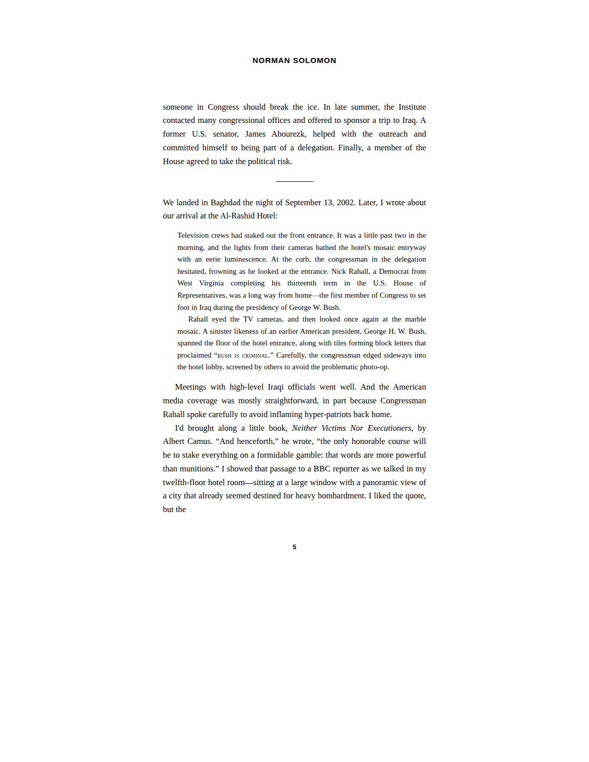NORMAN SOLOMON
someone in Congress should break the ice. In late summer, the Institute contacted many congressional offices and offered to sponsor a trip to Iraq. A former U.S. senator, James Abourezk, helped with the outreach and committed himself to being part of a delegation. Finally, a member of the House agreed to take the political risk.
We landed in Baghdad the night of September 13, 2002. Later, I wrote about our arrival at the Al-Rashid Hotel:
Television crews had staked out the front entrance. It was a little past two in the morning, and the lights from their cameras bathed the hotel's mosaic entryway with an eerie luminescence. At the curb, the congressman in the delegation hesitated, frowning as he looked at the entrance. Nick Rahall, a Democrat from West Virginia completing his thirteenth term in the U.S. House of Representatives, was a long way from home—the first member of Congress to set foot in Iraq during the presidency of George W. Bush.
Rahall eyed the TV cameras, and then looked once again at the marble mosaic. A sinister likeness of an earlier American president, George H. W. Bush, spanned the floor of the hotel entrance, along with tiles forming block letters that proclaimed “bush is criminal.” Carefully, the congressman edged sideways into the hotel lobby, screened by others to avoid the problematic photo-op.
Meetings with high-level Iraqi officials went well. And the American media coverage was mostly straightforward, in part because Congressman Rahall spoke carefully to avoid inflaming hyper-patriots back home.
I'd brought along a little book, Neither Victims Nor Executioners, by Albert Camus. “And henceforth,” he wrote, “the only honorable course will be to stake everything on a formidable gamble: that words are more powerful than munitions.” I showed that passage to a BBC reporter as we talked in my twelfth-floor hotel room—sitting at a large window with a panoramic view of a city that already seemed destined for heavy bombardment. I liked the quote, but the
5